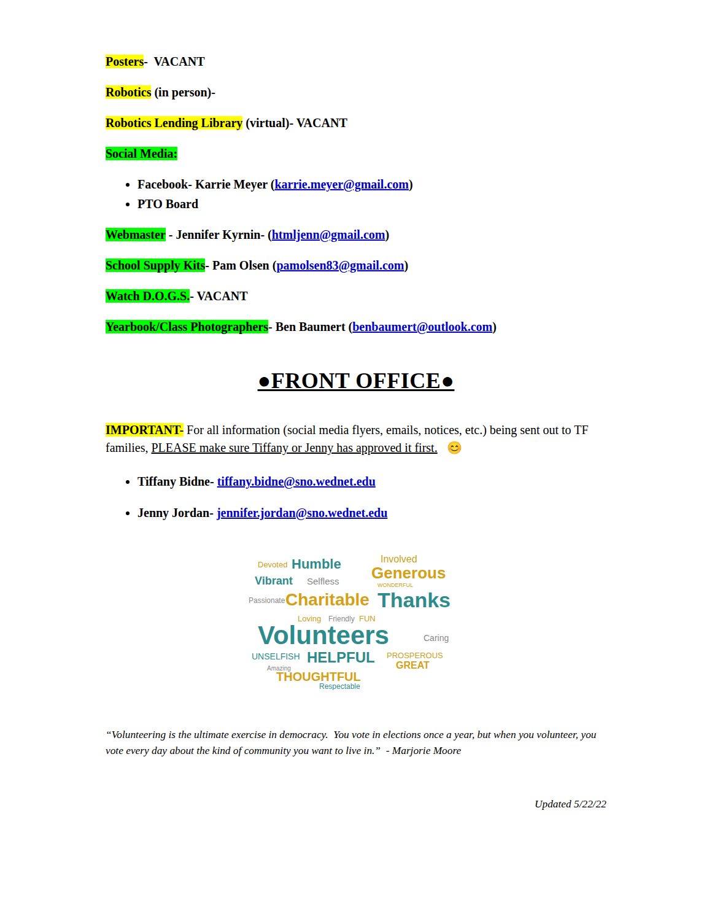Posters- VACANT
Robotics (in person)-
Robotics Lending Library (virtual)- VACANT
Social Media:
Facebook- Karrie Meyer (karrie.meyer@gmail.com)
PTO Board
Webmaster - Jennifer Kyrnin- (htmljenn@gmail.com)
School Supply Kits- Pam Olsen (pamolsen83@gmail.com)
Watch D.O.G.S.- VACANT
Yearbook/Class Photographers- Ben Baumert (benbaumert@outlook.com)
●FRONT OFFICE●
IMPORTANT- For all information (social media flyers, emails, notices, etc.) being sent out to TF families, PLEASE make sure Tiffany or Jenny has approved it first. 😊
Tiffany Bidne- tiffany.bidne@sno.wednet.edu
Jenny Jordan- jennifer.jordan@sno.wednet.edu
“Volunteering is the ultimate exercise in democracy. You vote in elections once a year, but when you volunteer, you vote every day about the kind of community you want to live in.” - Marjorie Moore
Updated 5/22/22